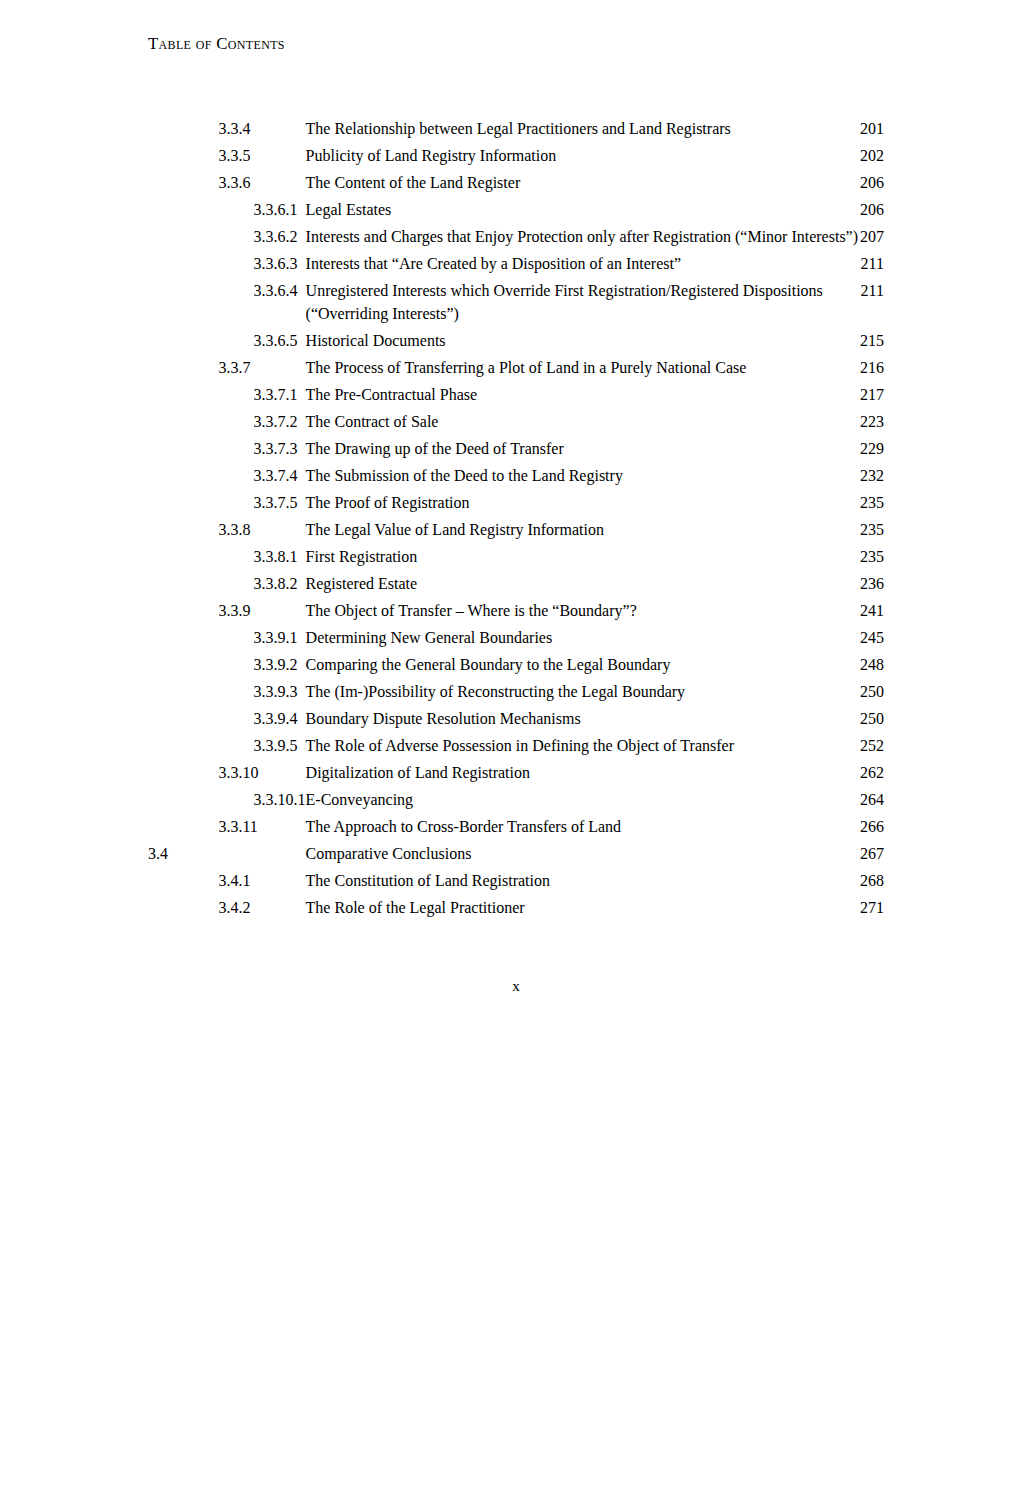Table of Contents
| 3.3.4 | The Relationship between Legal Practitioners and Land Registrars | 201 |
| 3.3.5 | Publicity of Land Registry Information | 202 |
| 3.3.6 | The Content of the Land Register | 206 |
| 3.3.6.1 | Legal Estates | 206 |
| 3.3.6.2 | Interests and Charges that Enjoy Protection only after Registration (“Minor Interests”) | 207 |
| 3.3.6.3 | Interests that “Are Created by a Disposition of an Interest” | 211 |
| 3.3.6.4 | Unregistered Interests which Override First Registration/Registered Dispositions (“Overriding Interests”) | 211 |
| 3.3.6.5 | Historical Documents | 215 |
| 3.3.7 | The Process of Transferring a Plot of Land in a Purely National Case | 216 |
| 3.3.7.1 | The Pre-Contractual Phase | 217 |
| 3.3.7.2 | The Contract of Sale | 223 |
| 3.3.7.3 | The Drawing up of the Deed of Transfer | 229 |
| 3.3.7.4 | The Submission of the Deed to the Land Registry | 232 |
| 3.3.7.5 | The Proof of Registration | 235 |
| 3.3.8 | The Legal Value of Land Registry Information | 235 |
| 3.3.8.1 | First Registration | 235 |
| 3.3.8.2 | Registered Estate | 236 |
| 3.3.9 | The Object of Transfer – Where is the “Boundary”? | 241 |
| 3.3.9.1 | Determining New General Boundaries | 245 |
| 3.3.9.2 | Comparing the General Boundary to the Legal Boundary | 248 |
| 3.3.9.3 | The (Im-)Possibility of Reconstructing the Legal Boundary | 250 |
| 3.3.9.4 | Boundary Dispute Resolution Mechanisms | 250 |
| 3.3.9.5 | The Role of Adverse Possession in Defining the Object of Transfer | 252 |
| 3.3.10 | Digitalization of Land Registration | 262 |
| 3.3.10.1 | E-Conveyancing | 264 |
| 3.3.11 | The Approach to Cross-Border Transfers of Land | 266 |
| 3.4 | Comparative Conclusions | 267 |
| 3.4.1 | The Constitution of Land Registration | 268 |
| 3.4.2 | The Role of the Legal Practitioner | 271 |
x